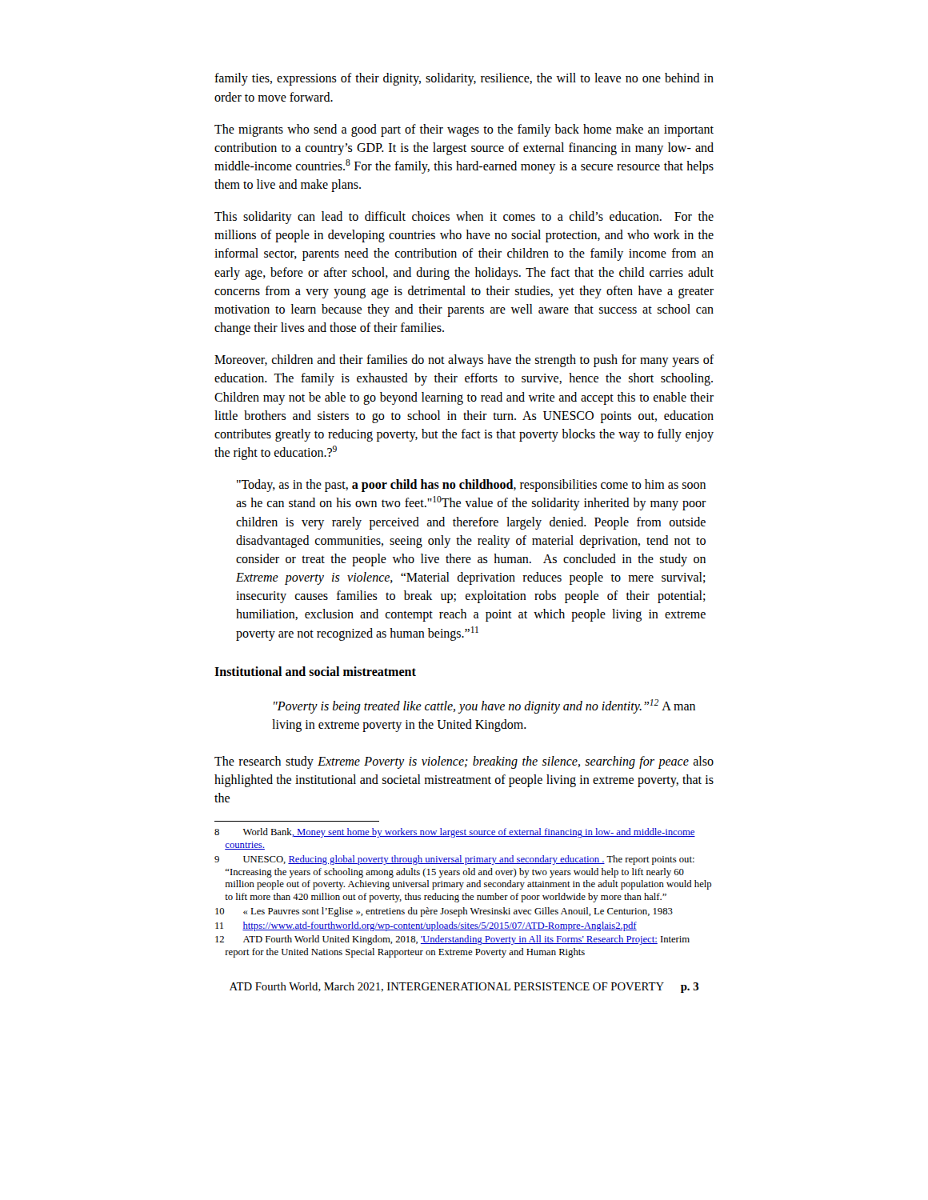family ties, expressions of their dignity, solidarity, resilience, the will to leave no one behind in order to move forward.
The migrants who send a good part of their wages to the family back home make an important contribution to a country’s GDP. It is the largest source of external financing in many low- and middle-income countries.8 For the family, this hard-earned money is a secure resource that helps them to live and make plans.
This solidarity can lead to difficult choices when it comes to a child’s education. For the millions of people in developing countries who have no social protection, and who work in the informal sector, parents need the contribution of their children to the family income from an early age, before or after school, and during the holidays. The fact that the child carries adult concerns from a very young age is detrimental to their studies, yet they often have a greater motivation to learn because they and their parents are well aware that success at school can change their lives and those of their families.
Moreover, children and their families do not always have the strength to push for many years of education. The family is exhausted by their efforts to survive, hence the short schooling. Children may not be able to go beyond learning to read and write and accept this to enable their little brothers and sisters to go to school in their turn. As UNESCO points out, education contributes greatly to reducing poverty, but the fact is that poverty blocks the way to fully enjoy the right to education.?9
"Today, as in the past, a poor child has no childhood, responsibilities come to him as soon as he can stand on his own two feet."10The value of the solidarity inherited by many poor children is very rarely perceived and therefore largely denied. People from outside disadvantaged communities, seeing only the reality of material deprivation, tend not to consider or treat the people who live there as human. As concluded in the study on Extreme poverty is violence, “Material deprivation reduces people to mere survival; insecurity causes families to break up; exploitation robs people of their potential; humiliation, exclusion and contempt reach a point at which people living in extreme poverty are not recognized as human beings.”11
Institutional and social mistreatment
"Poverty is being treated like cattle, you have no dignity and no identity.”12 A man living in extreme poverty in the United Kingdom.
The research study Extreme Poverty is violence; breaking the silence, searching for peace also highlighted the institutional and societal mistreatment of people living in extreme poverty, that is the
8
World Bank, Money sent home by workers now largest source of external financing in low- and middle-income countries.
9
UNESCO, Reducing global poverty through universal primary and secondary education . The report points out: “Increasing the years of schooling among adults (15 years old and over) by two years would help to lift nearly 60 million people out of poverty. Achieving universal primary and secondary attainment in the adult population would help to lift more than 420 million out of poverty, thus reducing the number of poor worldwide by more than half.”
10
« Les Pauvres sont l’Eglise », entretiens du père Joseph Wresinski avec Gilles Anouil, Le Centurion, 1983
11
https://www.atd-fourthworld.org/wp-content/uploads/sites/5/2015/07/ATD-Rompre-Anglais2.pdf
12
ATD Fourth World United Kingdom, 2018, 'Understanding Poverty in All its Forms' Research Project: Interim report for the United Nations Special Rapporteur on Extreme Poverty and Human Rights
ATD Fourth World, March 2021, INTERGENERATIONAL PERSISTENCE OF POVERTY p. 3